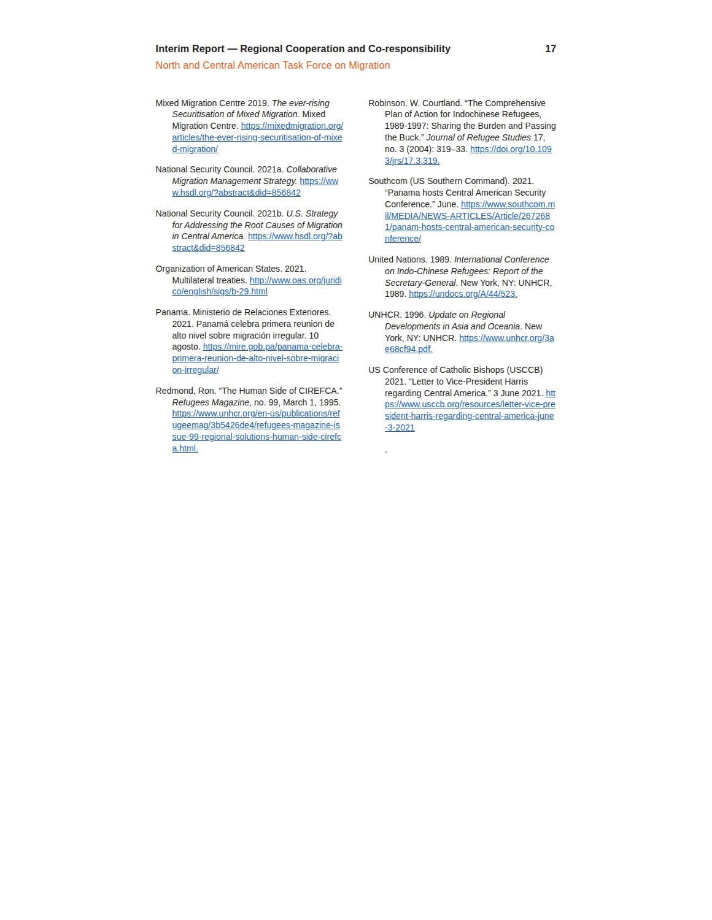17
Interim Report — Regional Cooperation and Co-responsibility
North and Central American Task Force on Migration
Mixed Migration Centre 2019. The ever-rising Securitisation of Mixed Migration. Mixed Migration Centre. https://mixedmigration.org/articles/the-ever-rising-securitisation-of-mixed-migration/
National Security Council. 2021a. Collaborative Migration Management Strategy. https://www.hsdl.org/?abstract&did=856842
National Security Council. 2021b. U.S. Strategy for Addressing the Root Causes of Migration in Central America. https://www.hsdl.org/?abstract&did=856842
Organization of American States. 2021. Multilateral treaties. http://www.oas.org/juridico/english/sigs/b-29.html
Panama. Ministerio de Relaciones Exteriores. 2021. Panamá celebra primera reunion de alto nivel sobre migración irregular. 10 agosto. https://mire.gob.pa/panama-celebra-primera-reunion-de-alto-nivel-sobre-migracion-irregular/
Redmond, Ron. “The Human Side of CIREFCA.” Refugees Magazine, no. 99, March 1, 1995. https://www.unhcr.org/en-us/publications/refugeemag/3b5426de4/refugees-magazine-issue-99-regional-solutions-human-side-cirefca.html.
Robinson, W. Courtland. “The Comprehensive Plan of Action for Indochinese Refugees, 1989-1997: Sharing the Burden and Passing the Buck.” Journal of Refugee Studies 17, no. 3 (2004): 319–33. https://doi.org/10.1093/jrs/17.3.319.
Southcom (US Southern Command). 2021. “Panama hosts Central American Security Conference.” June. https://www.southcom.mil/MEDIA/NEWS-ARTICLES/Article/2672681/panam-hosts-central-american-security-conference/
United Nations. 1989. International Conference on Indo-Chinese Refugees: Report of the Secretary-General. New York, NY: UNHCR, 1989. https://undocs.org/A/44/523.
UNHCR. 1996. Update on Regional Developments in Asia and Oceania. New York, NY: UNHCR. https://www.unhcr.org/3ae68cf94.pdf.
US Conference of Catholic Bishops (USCCB) 2021. “Letter to Vice-President Harris regarding Central America.” 3 June 2021. https://www.usccb.org/resources/letter-vice-president-harris-regarding-central-america-june-3-2021
.